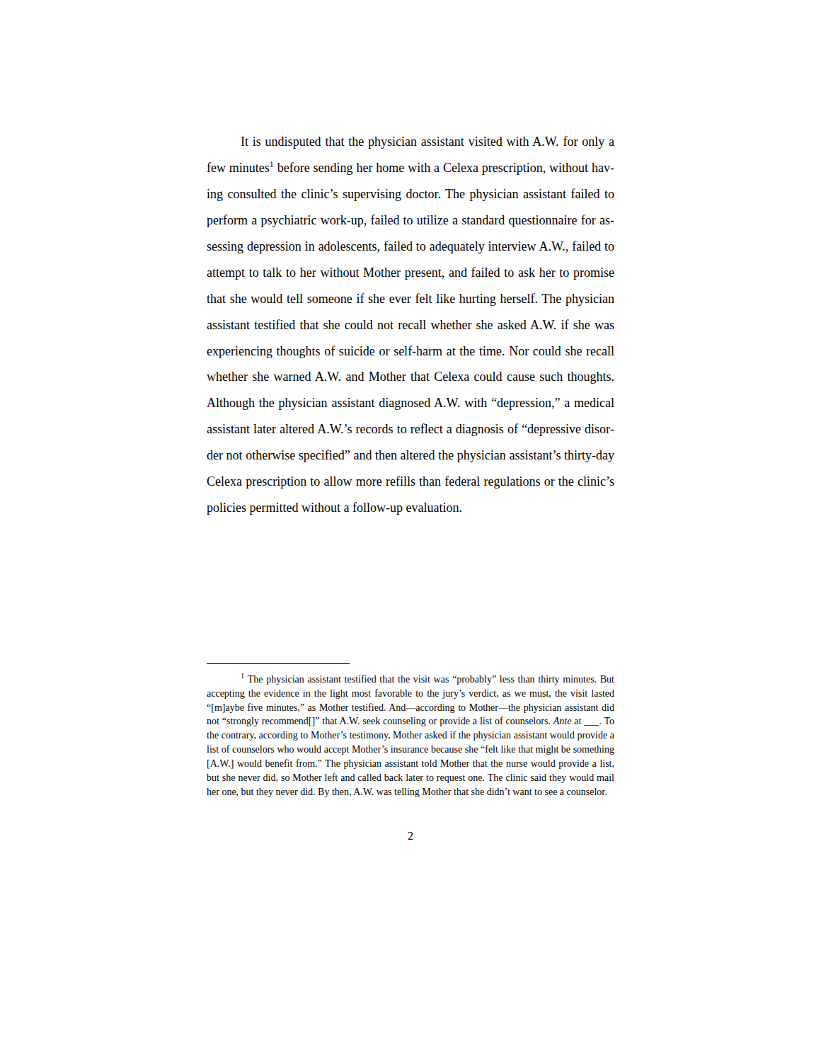It is undisputed that the physician assistant visited with A.W. for only a few minutes1 before sending her home with a Celexa prescription, without having consulted the clinic’s supervising doctor. The physician assistant failed to perform a psychiatric work-up, failed to utilize a standard questionnaire for assessing depression in adolescents, failed to adequately interview A.W., failed to attempt to talk to her without Mother present, and failed to ask her to promise that she would tell someone if she ever felt like hurting herself. The physician assistant testified that she could not recall whether she asked A.W. if she was experiencing thoughts of suicide or self-harm at the time. Nor could she recall whether she warned A.W. and Mother that Celexa could cause such thoughts. Although the physician assistant diagnosed A.W. with “depression,” a medical assistant later altered A.W.’s records to reflect a diagnosis of “depressive disorder not otherwise specified” and then altered the physician assistant’s thirty-day Celexa prescription to allow more refills than federal regulations or the clinic’s policies permitted without a follow-up evaluation.
1 The physician assistant testified that the visit was “probably” less than thirty minutes. But accepting the evidence in the light most favorable to the jury’s verdict, as we must, the visit lasted “[m]aybe five minutes,” as Mother testified. And—according to Mother—the physician assistant did not “strongly recommend[]” that A.W. seek counseling or provide a list of counselors. Ante at ___. To the contrary, according to Mother’s testimony, Mother asked if the physician assistant would provide a list of counselors who would accept Mother’s insurance because she “felt like that might be something [A.W.] would benefit from.” The physician assistant told Mother that the nurse would provide a list, but she never did, so Mother left and called back later to request one. The clinic said they would mail her one, but they never did. By then, A.W. was telling Mother that she didn’t want to see a counselor.
2